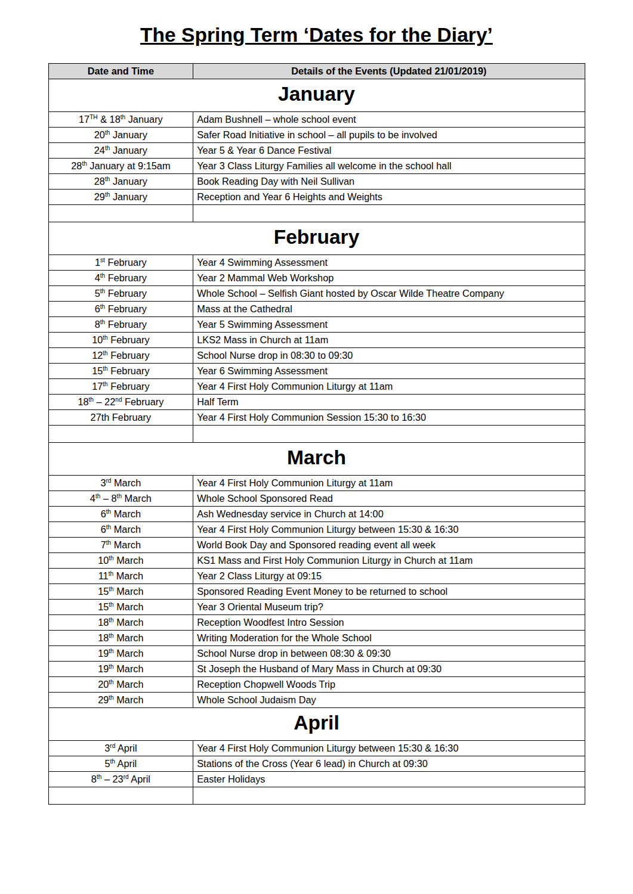The Spring Term ‘Dates for the Diary’
| Date and Time | Details of the Events (Updated 21/01/2019) |
| --- | --- |
| January |
| 17 TH & 18 th January | Adam Bushnell – whole school event |
| 20 th January | Safer Road Initiative in school – all pupils to be involved |
| 24 th January | Year 5 & Year 6 Dance Festival |
| 28 th January at 9:15am | Year 3 Class Liturgy Families all welcome in the school hall |
| 28 th January | Book Reading Day with Neil Sullivan |
| 29 th January | Reception and Year 6 Heights and Weights |
| February |
| 1 st February | Year 4 Swimming Assessment |
| 4 th February | Year 2 Mammal Web Workshop |
| 5 th February | Whole School – Selfish Giant hosted by Oscar Wilde Theatre Company |
| 6 th February | Mass at the Cathedral |
| 8 th February | Year 5 Swimming Assessment |
| 10 th February | LKS2 Mass in Church at 11am |
| 12 th February | School Nurse drop in 08:30 to 09:30 |
| 15 th February | Year 6 Swimming Assessment |
| 17 th February | Year 4 First Holy Communion Liturgy at 11am |
| 18 th – 22 nd February | Half Term |
| 27th February | Year 4 First Holy Communion Session 15:30 to 16:30 |
| March |
| 3 rd March | Year 4 First Holy Communion Liturgy at 11am |
| 4 th – 8 th March | Whole School Sponsored Read |
| 6 th March | Ash Wednesday service in Church at 14:00 |
| 6 th March | Year 4 First Holy Communion Liturgy between 15:30 & 16:30 |
| 7 th March | World Book Day and Sponsored reading event all week |
| 10 th March | KS1 Mass and First Holy Communion Liturgy in Church at 11am |
| 11 th March | Year 2 Class Liturgy at 09:15 |
| 15 th March | Sponsored Reading Event Money to be returned to school |
| 15 th March | Year 3 Oriental Museum trip? |
| 18 th March | Reception Woodfest Intro Session |
| 18 th March | Writing Moderation for the Whole School |
| 19 th March | School Nurse drop in between 08:30 & 09:30 |
| 19 th March | St Joseph the Husband of Mary Mass in Church at 09:30 |
| 20 th March | Reception Chopwell Woods Trip |
| 29 th March | Whole School Judaism Day |
| April |
| 3 rd April | Year 4 First Holy Communion Liturgy between 15:30 & 16:30 |
| 5 th April | Stations of the Cross (Year 6 lead) in Church at 09:30 |
| 8 th – 23 rd April | Easter Holidays |